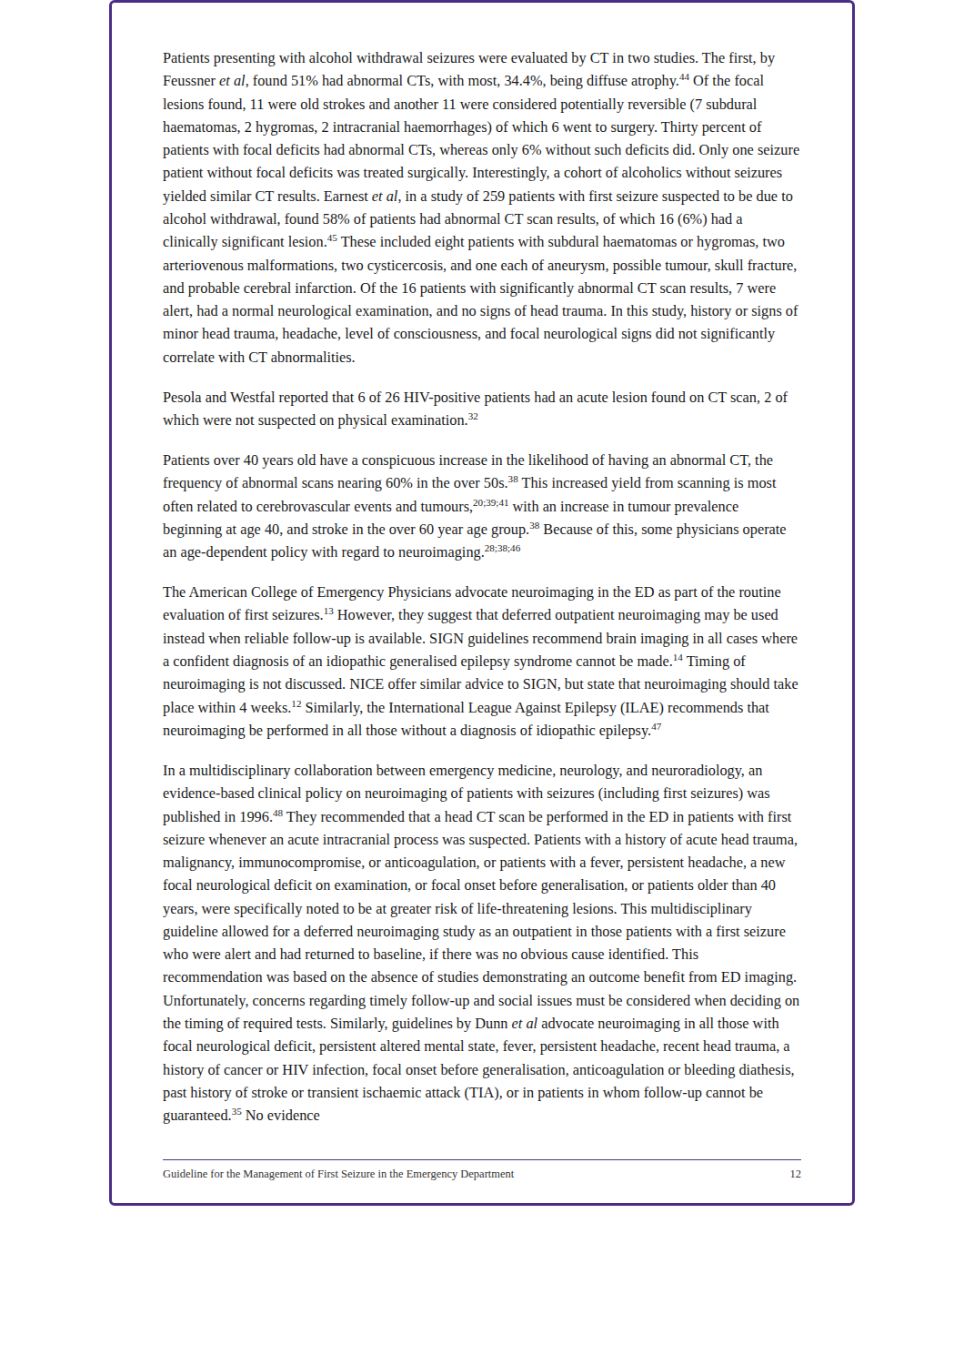Patients presenting with alcohol withdrawal seizures were evaluated by CT in two studies. The first, by Feussner et al, found 51% had abnormal CTs, with most, 34.4%, being diffuse atrophy.44 Of the focal lesions found, 11 were old strokes and another 11 were considered potentially reversible (7 subdural haematomas, 2 hygromas, 2 intracranial haemorrhages) of which 6 went to surgery. Thirty percent of patients with focal deficits had abnormal CTs, whereas only 6% without such deficits did. Only one seizure patient without focal deficits was treated surgically. Interestingly, a cohort of alcoholics without seizures yielded similar CT results. Earnest et al, in a study of 259 patients with first seizure suspected to be due to alcohol withdrawal, found 58% of patients had abnormal CT scan results, of which 16 (6%) had a clinically significant lesion.45 These included eight patients with subdural haematomas or hygromas, two arteriovenous malformations, two cysticercosis, and one each of aneurysm, possible tumour, skull fracture, and probable cerebral infarction. Of the 16 patients with significantly abnormal CT scan results, 7 were alert, had a normal neurological examination, and no signs of head trauma. In this study, history or signs of minor head trauma, headache, level of consciousness, and focal neurological signs did not significantly correlate with CT abnormalities.
Pesola and Westfal reported that 6 of 26 HIV-positive patients had an acute lesion found on CT scan, 2 of which were not suspected on physical examination.32
Patients over 40 years old have a conspicuous increase in the likelihood of having an abnormal CT, the frequency of abnormal scans nearing 60% in the over 50s.38 This increased yield from scanning is most often related to cerebrovascular events and tumours,20;39;41 with an increase in tumour prevalence beginning at age 40, and stroke in the over 60 year age group.38 Because of this, some physicians operate an age-dependent policy with regard to neuroimaging.28;38;46
The American College of Emergency Physicians advocate neuroimaging in the ED as part of the routine evaluation of first seizures.13 However, they suggest that deferred outpatient neuroimaging may be used instead when reliable follow-up is available. SIGN guidelines recommend brain imaging in all cases where a confident diagnosis of an idiopathic generalised epilepsy syndrome cannot be made.14 Timing of neuroimaging is not discussed. NICE offer similar advice to SIGN, but state that neuroimaging should take place within 4 weeks.12 Similarly, the International League Against Epilepsy (ILAE) recommends that neuroimaging be performed in all those without a diagnosis of idiopathic epilepsy.47
In a multidisciplinary collaboration between emergency medicine, neurology, and neuroradiology, an evidence-based clinical policy on neuroimaging of patients with seizures (including first seizures) was published in 1996.48 They recommended that a head CT scan be performed in the ED in patients with first seizure whenever an acute intracranial process was suspected. Patients with a history of acute head trauma, malignancy, immunocompromise, or anticoagulation, or patients with a fever, persistent headache, a new focal neurological deficit on examination, or focal onset before generalisation, or patients older than 40 years, were specifically noted to be at greater risk of life-threatening lesions. This multidisciplinary guideline allowed for a deferred neuroimaging study as an outpatient in those patients with a first seizure who were alert and had returned to baseline, if there was no obvious cause identified. This recommendation was based on the absence of studies demonstrating an outcome benefit from ED imaging. Unfortunately, concerns regarding timely follow-up and social issues must be considered when deciding on the timing of required tests. Similarly, guidelines by Dunn et al advocate neuroimaging in all those with focal neurological deficit, persistent altered mental state, fever, persistent headache, recent head trauma, a history of cancer or HIV infection, focal onset before generalisation, anticoagulation or bleeding diathesis, past history of stroke or transient ischaemic attack (TIA), or in patients in whom follow-up cannot be guaranteed.35 No evidence
Guideline for the Management of First Seizure in the Emergency Department 12